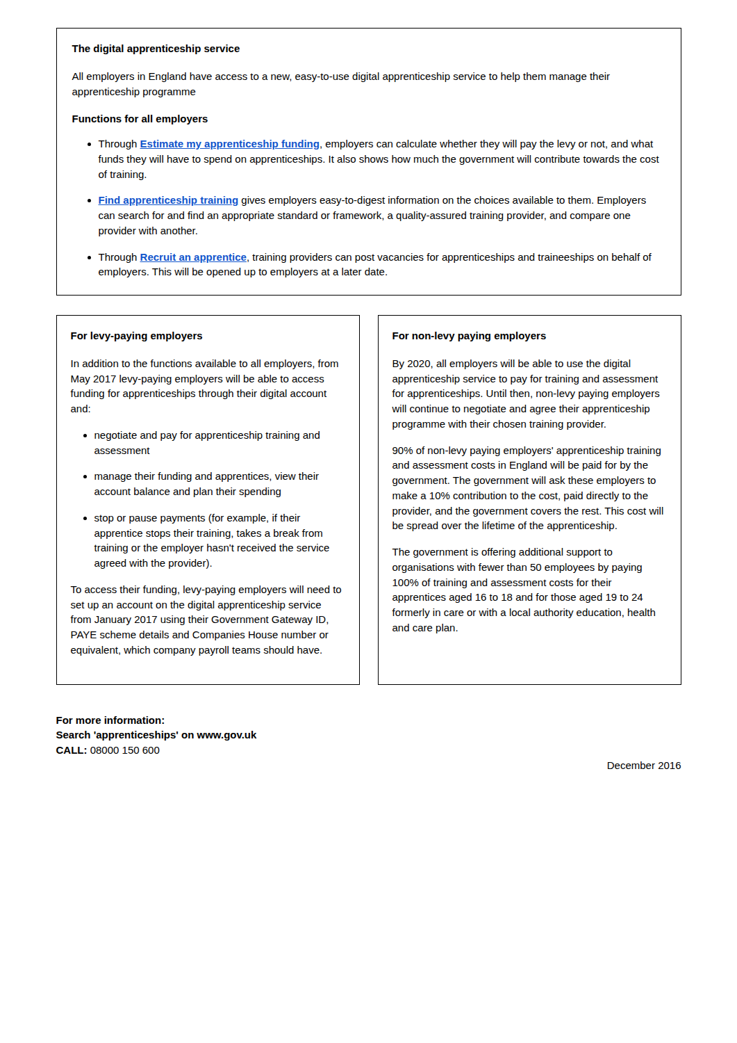The digital apprenticeship service
All employers in England have access to a new, easy-to-use digital apprenticeship service to help them manage their apprenticeship programme
Functions for all employers
Through Estimate my apprenticeship funding, employers can calculate whether they will pay the levy or not, and what funds they will have to spend on apprenticeships. It also shows how much the government will contribute towards the cost of training.
Find apprenticeship training gives employers easy-to-digest information on the choices available to them. Employers can search for and find an appropriate standard or framework, a quality-assured training provider, and compare one provider with another.
Through Recruit an apprentice, training providers can post vacancies for apprenticeships and traineeships on behalf of employers. This will be opened up to employers at a later date.
For levy-paying employers
In addition to the functions available to all employers, from May 2017 levy-paying employers will be able to access funding for apprenticeships through their digital account and:
negotiate and pay for apprenticeship training and assessment
manage their funding and apprentices, view their account balance and plan their spending
stop or pause payments (for example, if their apprentice stops their training, takes a break from training or the employer hasn't received the service agreed with the provider).
To access their funding, levy-paying employers will need to set up an account on the digital apprenticeship service from January 2017 using their Government Gateway ID, PAYE scheme details and Companies House number or equivalent, which company payroll teams should have.
For non-levy paying employers
By 2020, all employers will be able to use the digital apprenticeship service to pay for training and assessment for apprenticeships. Until then, non-levy paying employers will continue to negotiate and agree their apprenticeship programme with their chosen training provider.
90% of non-levy paying employers' apprenticeship training and assessment costs in England will be paid for by the government. The government will ask these employers to make a 10% contribution to the cost, paid directly to the provider, and the government covers the rest. This cost will be spread over the lifetime of the apprenticeship.
The government is offering additional support to organisations with fewer than 50 employees by paying 100% of training and assessment costs for their apprentices aged 16 to 18 and for those aged 19 to 24 formerly in care or with a local authority education, health and care plan.
For more information:
Search 'apprenticeships' on www.gov.uk
CALL: 08000 150 600
December 2016